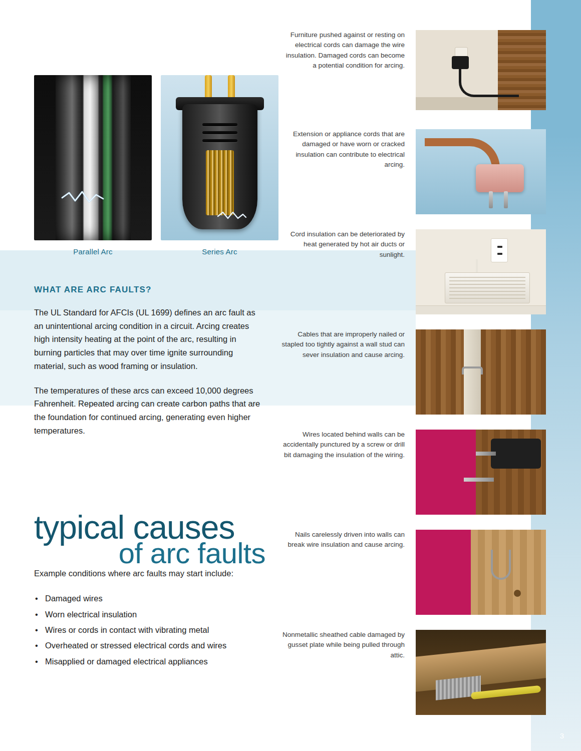Parallel Arc
Series Arc
What are arc faults?
The UL Standard for AFCIs (UL 1699) defines an arc fault as an unintentional arcing condition in a circuit. Arcing creates high intensity heating at the point of the arc, resulting in burning particles that may over time ignite surrounding material, such as wood framing or insulation.
The temperatures of these arcs can exceed 10,000 degrees Fahrenheit. Repeated arcing can create carbon paths that are the foundation for continued arcing, generating even higher temperatures.
typical causes of arc faults
Example conditions where arc faults may start include:
Damaged wires
Worn electrical insulation
Wires or cords in contact with vibrating metal
Overheated or stressed electrical cords and wires
Misapplied or damaged electrical appliances
Furniture pushed against or resting on electrical cords can damage the wire insulation. Damaged cords can become a potential condition for arcing.
Extension or appliance cords that are damaged or have worn or cracked insulation can contribute to electrical arcing.
Cord insulation can be deteriorated by heat generated by hot air ducts or sunlight.
Cables that are improperly nailed or stapled too tightly against a wall stud can sever insulation and cause arcing.
Wires located behind walls can be accidentally punctured by a screw or drill bit damaging the insulation of the wiring.
Nails carelessly driven into walls can break wire insulation and cause arcing.
Nonmetallic sheathed cable damaged by gusset plate while being pulled through attic.
3